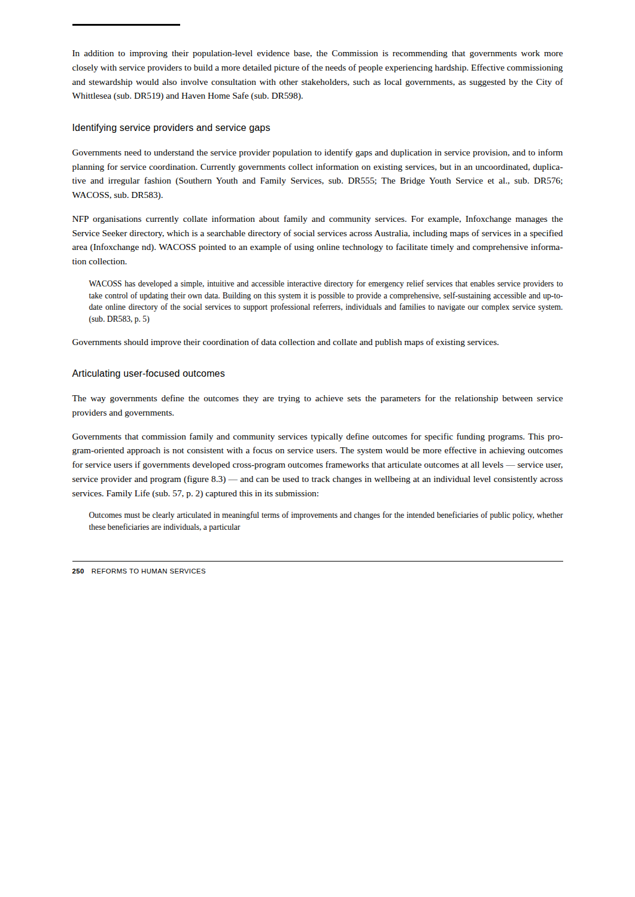In addition to improving their population-level evidence base, the Commission is recommending that governments work more closely with service providers to build a more detailed picture of the needs of people experiencing hardship. Effective commissioning and stewardship would also involve consultation with other stakeholders, such as local governments, as suggested by the City of Whittlesea (sub. DR519) and Haven Home Safe (sub. DR598).
Identifying service providers and service gaps
Governments need to understand the service provider population to identify gaps and duplication in service provision, and to inform planning for service coordination. Currently governments collect information on existing services, but in an uncoordinated, duplicative and irregular fashion (Southern Youth and Family Services, sub. DR555; The Bridge Youth Service et al., sub. DR576; WACOSS, sub. DR583).
NFP organisations currently collate information about family and community services. For example, Infoxchange manages the Service Seeker directory, which is a searchable directory of social services across Australia, including maps of services in a specified area (Infoxchange nd). WACOSS pointed to an example of using online technology to facilitate timely and comprehensive information collection.
WACOSS has developed a simple, intuitive and accessible interactive directory for emergency relief services that enables service providers to take control of updating their own data. Building on this system it is possible to provide a comprehensive, self-sustaining accessible and up-to-date online directory of the social services to support professional referrers, individuals and families to navigate our complex service system. (sub. DR583, p. 5)
Governments should improve their coordination of data collection and collate and publish maps of existing services.
Articulating user-focused outcomes
The way governments define the outcomes they are trying to achieve sets the parameters for the relationship between service providers and governments.
Governments that commission family and community services typically define outcomes for specific funding programs. This program-oriented approach is not consistent with a focus on service users. The system would be more effective in achieving outcomes for service users if governments developed cross-program outcomes frameworks that articulate outcomes at all levels — service user, service provider and program (figure 8.3) — and can be used to track changes in wellbeing at an individual level consistently across services. Family Life (sub. 57, p. 2) captured this in its submission:
Outcomes must be clearly articulated in meaningful terms of improvements and changes for the intended beneficiaries of public policy, whether these beneficiaries are individuals, a particular
250 REFORMS TO HUMAN SERVICES